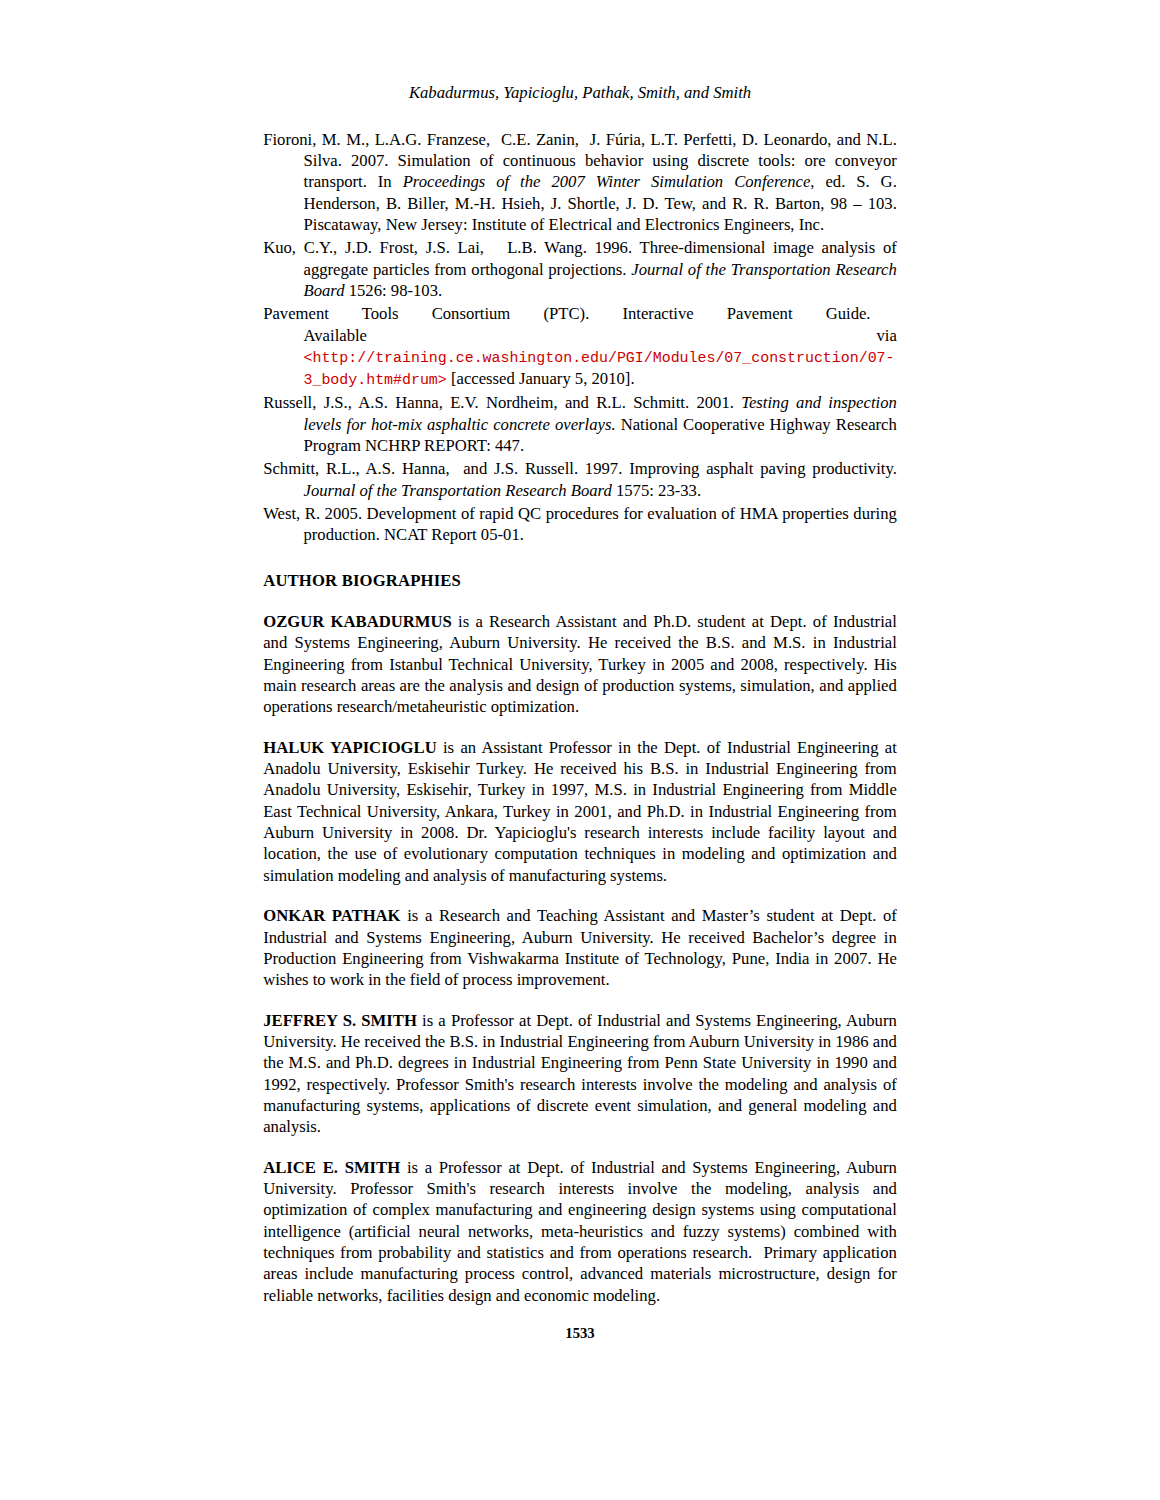Kabadurmus, Yapicioglu, Pathak, Smith, and Smith
Fioroni, M. M., L.A.G. Franzese, C.E. Zanin, J. Fúria, L.T. Perfetti, D. Leonardo, and N.L. Silva. 2007. Simulation of continuous behavior using discrete tools: ore conveyor transport. In Proceedings of the 2007 Winter Simulation Conference, ed. S. G. Henderson, B. Biller, M.-H. Hsieh, J. Shortle, J. D. Tew, and R. R. Barton, 98 – 103. Piscataway, New Jersey: Institute of Electrical and Electronics Engineers, Inc.
Kuo, C.Y., J.D. Frost, J.S. Lai, L.B. Wang. 1996. Three-dimensional image analysis of aggregate particles from orthogonal projections. Journal of the Transportation Research Board 1526: 98-103.
Pavement Tools Consortium (PTC). Interactive Pavement Guide. Available via <http://training.ce.washington.edu/PGI/Modules/07_construction/07-3_body.htm#drum> [accessed January 5, 2010].
Russell, J.S., A.S. Hanna, E.V. Nordheim, and R.L. Schmitt. 2001. Testing and inspection levels for hot-mix asphaltic concrete overlays. National Cooperative Highway Research Program NCHRP REPORT: 447.
Schmitt, R.L., A.S. Hanna, and J.S. Russell. 1997. Improving asphalt paving productivity. Journal of the Transportation Research Board 1575: 23-33.
West, R. 2005. Development of rapid QC procedures for evaluation of HMA properties during production. NCAT Report 05-01.
AUTHOR BIOGRAPHIES
OZGUR KABADURMUS is a Research Assistant and Ph.D. student at Dept. of Industrial and Systems Engineering, Auburn University. He received the B.S. and M.S. in Industrial Engineering from Istanbul Technical University, Turkey in 2005 and 2008, respectively. His main research areas are the analysis and design of production systems, simulation, and applied operations research/metaheuristic optimization.
HALUK YAPICIOGLU is an Assistant Professor in the Dept. of Industrial Engineering at Anadolu University, Eskisehir Turkey. He received his B.S. in Industrial Engineering from Anadolu University, Eskisehir, Turkey in 1997, M.S. in Industrial Engineering from Middle East Technical University, Ankara, Turkey in 2001, and Ph.D. in Industrial Engineering from Auburn University in 2008. Dr. Yapicioglu's research interests include facility layout and location, the use of evolutionary computation techniques in modeling and optimization and simulation modeling and analysis of manufacturing systems.
ONKAR PATHAK is a Research and Teaching Assistant and Master’s student at Dept. of Industrial and Systems Engineering, Auburn University. He received Bachelor’s degree in Production Engineering from Vishwakarma Institute of Technology, Pune, India in 2007. He wishes to work in the field of process improvement.
JEFFREY S. SMITH is a Professor at Dept. of Industrial and Systems Engineering, Auburn University. He received the B.S. in Industrial Engineering from Auburn University in 1986 and the M.S. and Ph.D. degrees in Industrial Engineering from Penn State University in 1990 and 1992, respectively. Professor Smith's research interests involve the modeling and analysis of manufacturing systems, applications of discrete event simulation, and general modeling and analysis.
ALICE E. SMITH is a Professor at Dept. of Industrial and Systems Engineering, Auburn University. Professor Smith's research interests involve the modeling, analysis and optimization of complex manufacturing and engineering design systems using computational intelligence (artificial neural networks, meta-heuristics and fuzzy systems) combined with techniques from probability and statistics and from operations research. Primary application areas include manufacturing process control, advanced materials microstructure, design for reliable networks, facilities design and economic modeling.
1533